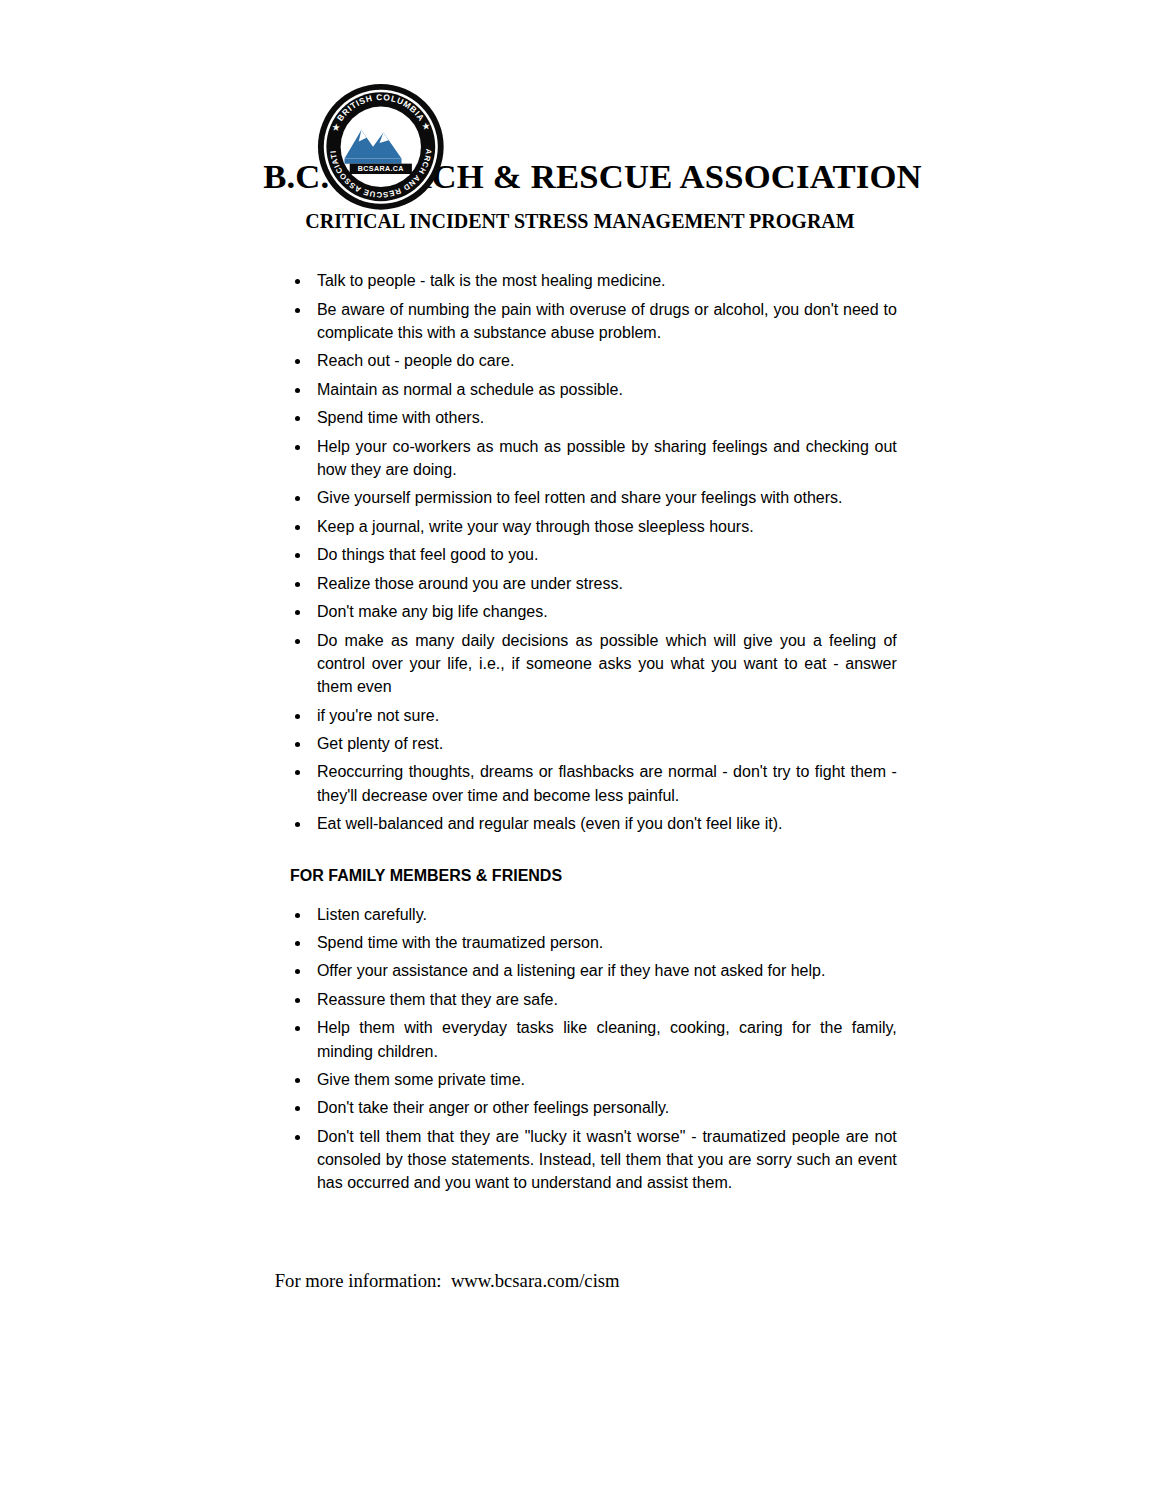BCSARA crest ★ BRITISH COLUMBIA ★ SEARCH AND RESCUE ASSOCIATION BCSARA.CA
B.C. SEARCH & RESCUE ASSOCIATION
CRITICAL INCIDENT STRESS MANAGEMENT PROGRAM
Talk to people - talk is the most healing medicine.
Be aware of numbing the pain with overuse of drugs or alcohol, you don't need to complicate this with a substance abuse problem.
Reach out - people do care.
Maintain as normal a schedule as possible.
Spend time with others.
Help your co-workers as much as possible by sharing feelings and checking out how they are doing.
Give yourself permission to feel rotten and share your feelings with others.
Keep a journal, write your way through those sleepless hours.
Do things that feel good to you.
Realize those around you are under stress.
Don't make any big life changes.
Do make as many daily decisions as possible which will give you a feeling of control over your life, i.e., if someone asks you what you want to eat - answer them even
if you're not sure.
Get plenty of rest.
Reoccurring thoughts, dreams or flashbacks are normal - don't try to fight them - they'll decrease over time and become less painful.
Eat well-balanced and regular meals (even if you don't feel like it).
For Family Members & Friends
Listen carefully.
Spend time with the traumatized person.
Offer your assistance and a listening ear if they have not asked for help.
Reassure them that they are safe.
Help them with everyday tasks like cleaning, cooking, caring for the family, minding children.
Give them some private time.
Don't take their anger or other feelings personally.
Don't tell them that they are "lucky it wasn't worse" - traumatized people are not consoled by those statements. Instead, tell them that you are sorry such an event has occurred and you want to understand and assist them.
For more information: www.bcsara.com/cism